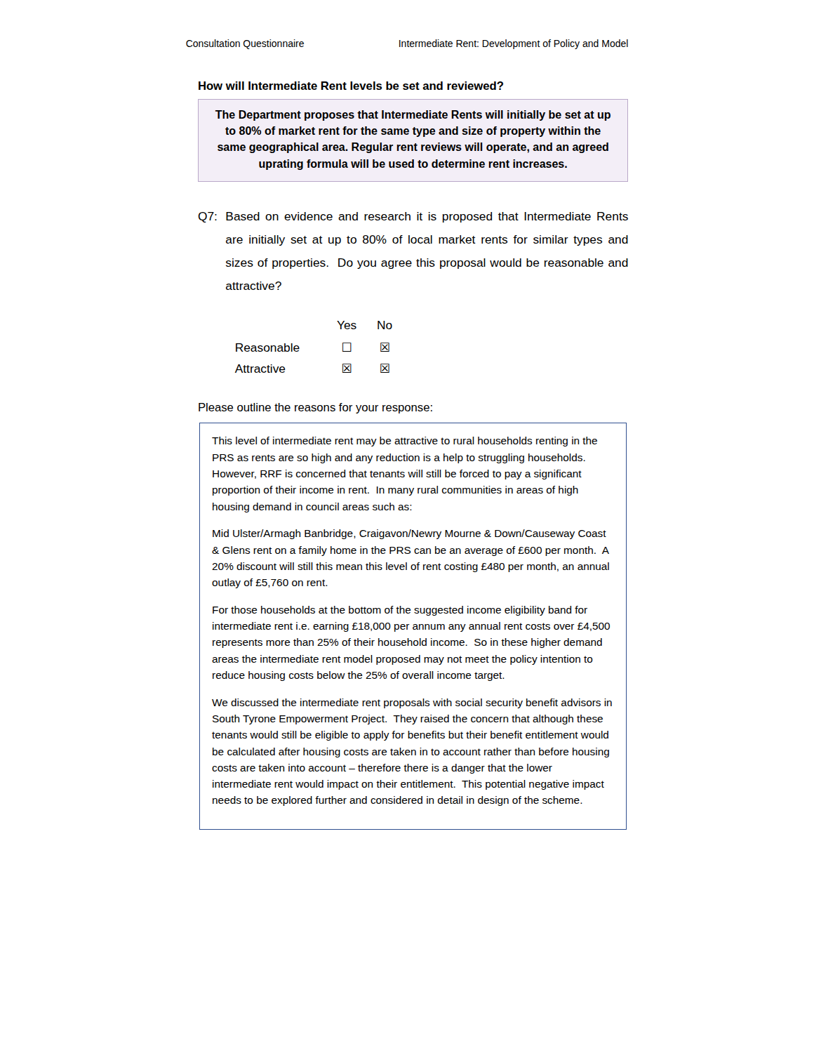Consultation Questionnaire
Intermediate Rent: Development of Policy and Model
How will Intermediate Rent levels be set and reviewed?
The Department proposes that Intermediate Rents will initially be set at up to 80% of market rent for the same type and size of property within the same geographical area. Regular rent reviews will operate, and an agreed uprating formula will be used to determine rent increases.
Q7:
Based on evidence and research it is proposed that Intermediate Rents are initially set at up to 80% of local market rents for similar types and sizes of properties. Do you agree this proposal would be reasonable and attractive?
| | Yes | No |
| Reasonable | ☐ | ☒ |
| Attractive | ☒ | ☒ |
Please outline the reasons for your response:
This level of intermediate rent may be attractive to rural households renting in the PRS as rents are so high and any reduction is a help to struggling households. However, RRF is concerned that tenants will still be forced to pay a significant proportion of their income in rent. In many rural communities in areas of high housing demand in council areas such as:
Mid Ulster/Armagh Banbridge, Craigavon/Newry Mourne & Down/Causeway Coast & Glens rent on a family home in the PRS can be an average of £600 per month. A 20% discount will still this mean this level of rent costing £480 per month, an annual outlay of £5,760 on rent.
For those households at the bottom of the suggested income eligibility band for intermediate rent i.e. earning £18,000 per annum any annual rent costs over £4,500 represents more than 25% of their household income. So in these higher demand areas the intermediate rent model proposed may not meet the policy intention to reduce housing costs below the 25% of overall income target.
We discussed the intermediate rent proposals with social security benefit advisors in South Tyrone Empowerment Project. They raised the concern that although these tenants would still be eligible to apply for benefits but their benefit entitlement would be calculated after housing costs are taken in to account rather than before housing costs are taken into account – therefore there is a danger that the lower intermediate rent would impact on their entitlement. This potential negative impact needs to be explored further and considered in detail in design of the scheme.